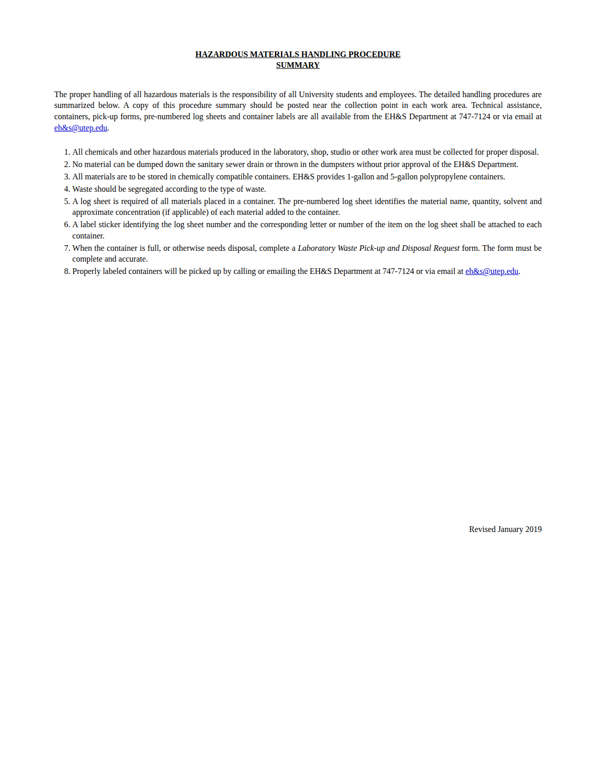Hazardous Materials Handling ProcedureSummary
The proper handling of all hazardous materials is the responsibility of all University students and employees. The detailed handling procedures are summarized below. A copy of this procedure summary should be posted near the collection point in each work area. Technical assistance, containers, pick-up forms, pre-numbered log sheets and container labels are all available from the EH&S Department at 747-7124 or via email at eh&s@utep.edu.
All chemicals and other hazardous materials produced in the laboratory, shop, studio or other work area must be collected for proper disposal.
No material can be dumped down the sanitary sewer drain or thrown in the dumpsters without prior approval of the EH&S Department.
All materials are to be stored in chemically compatible containers. EH&S provides 1-gallon and 5-gallon polypropylene containers.
Waste should be segregated according to the type of waste.
A log sheet is required of all materials placed in a container. The pre-numbered log sheet identifies the material name, quantity, solvent and approximate concentration (if applicable) of each material added to the container.
A label sticker identifying the log sheet number and the corresponding letter or number of the item on the log sheet shall be attached to each container.
When the container is full, or otherwise needs disposal, complete a Laboratory Waste Pick-up and Disposal Request form. The form must be complete and accurate.
Properly labeled containers will be picked up by calling or emailing the EH&S Department at 747-7124 or via email at eh&s@utep.edu.
Revised January 2019